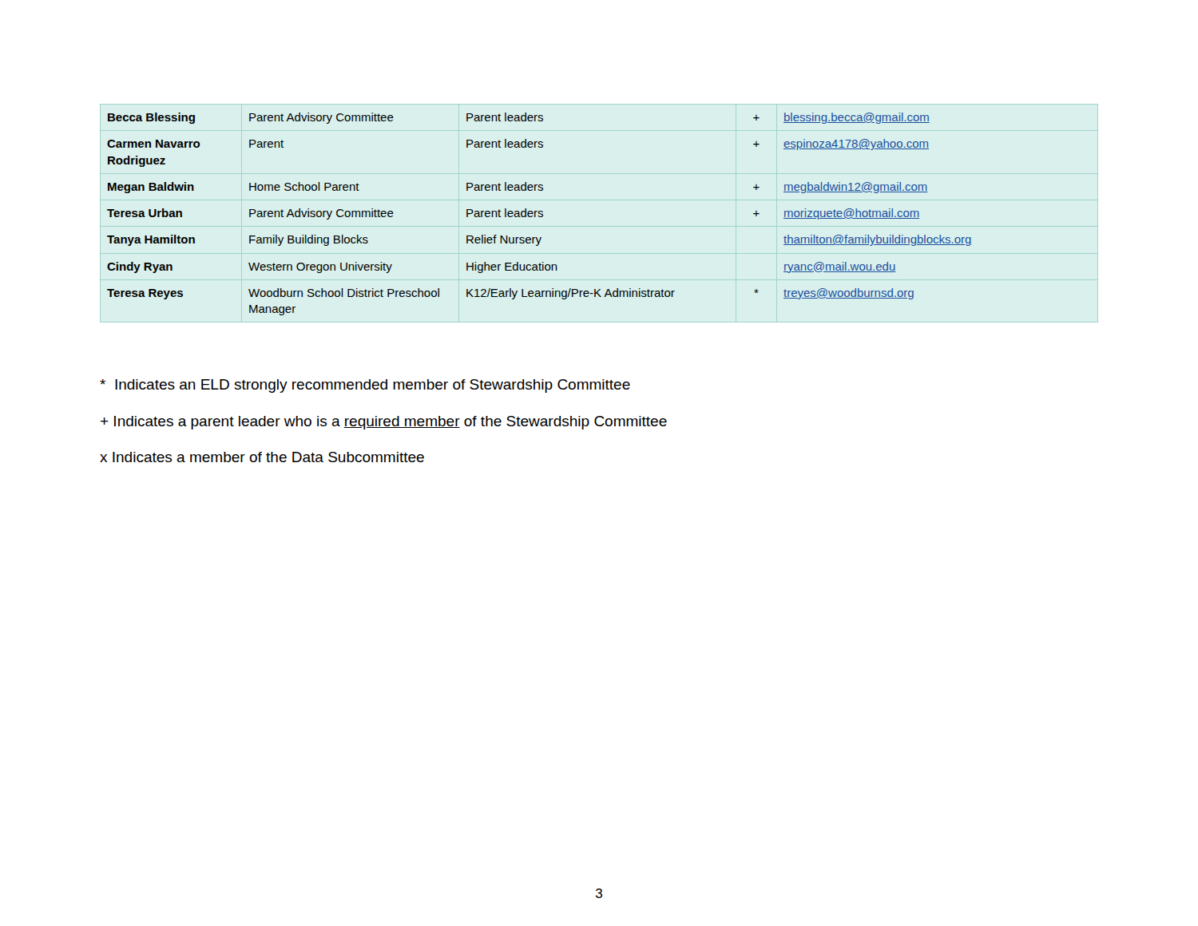| Becca Blessing | Parent Advisory Committee | Parent leaders | + | blessing.becca@gmail.com |
| Carmen Navarro Rodriguez | Parent | Parent leaders | + | espinoza4178@yahoo.com |
| Megan Baldwin | Home School Parent | Parent leaders | + | megbaldwin12@gmail.com |
| Teresa Urban | Parent Advisory Committee | Parent leaders | + | morizquete@hotmail.com |
| Tanya Hamilton | Family Building Blocks | Relief Nursery | | thamilton@familybuildingblocks.org |
| Cindy Ryan | Western Oregon University | Higher Education | | ryanc@mail.wou.edu |
| Teresa Reyes | Woodburn School District Preschool Manager | K12/Early Learning/Pre-K Administrator | * | treyes@woodburnsd.org |
* Indicates an ELD strongly recommended member of Stewardship Committee
+ Indicates a parent leader who is a required member of the Stewardship Committee
x Indicates a member of the Data Subcommittee
3